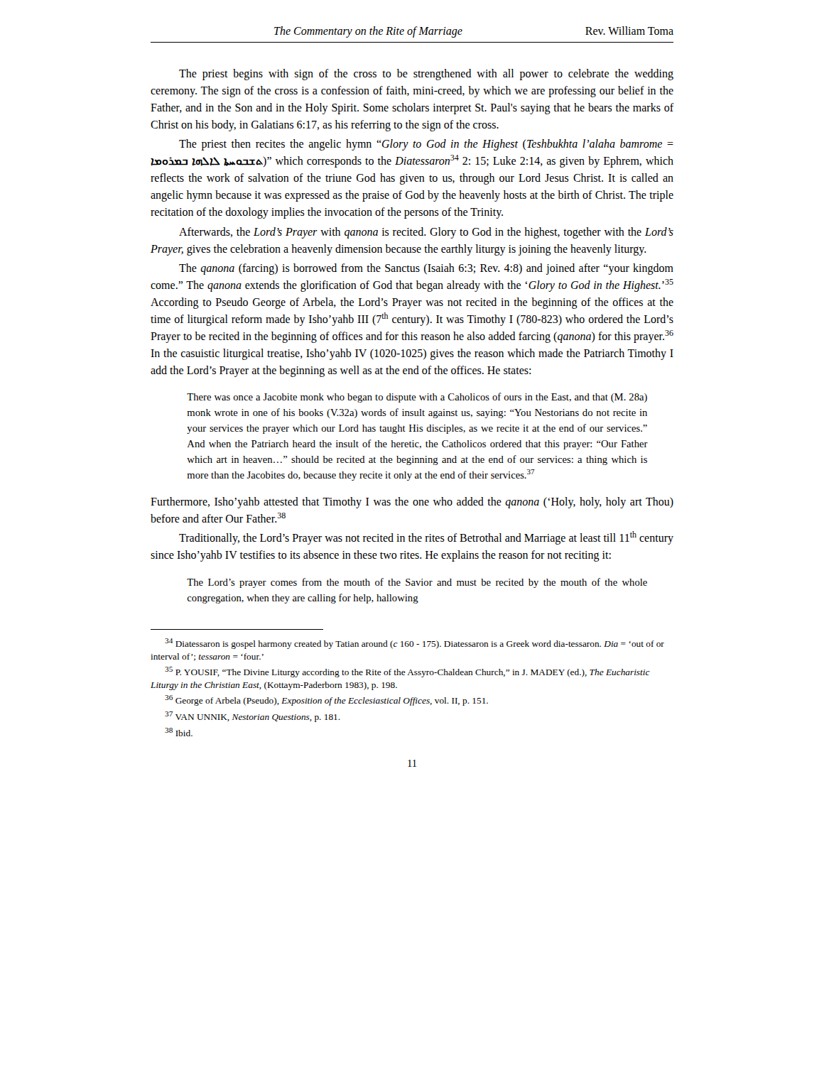The Commentary on the Rite of Marriage Rev. William Toma
The priest begins with sign of the cross to be strengthened with all power to celebrate the wedding ceremony. The sign of the cross is a confession of faith, mini-creed, by which we are professing our belief in the Father, and in the Son and in the Holy Spirit. Some scholars interpret St. Paul's saying that he bears the marks of Christ on his body, in Galatians 6:17, as his referring to the sign of the cross.
The priest then recites the angelic hymn “Glory to God in the Highest (Teshbukhta l’alaha bamrome = ܬܫܒܘܚܬܐ ܠܐܠܗܐ ܒܡܪܘܡܐ)” which corresponds to the Diatessaron34 2: 15; Luke 2:14, as given by Ephrem, which reflects the work of salvation of the triune God has given to us, through our Lord Jesus Christ. It is called an angelic hymn because it was expressed as the praise of God by the heavenly hosts at the birth of Christ. The triple recitation of the doxology implies the invocation of the persons of the Trinity.
Afterwards, the Lord’s Prayer with qanona is recited. Glory to God in the highest, together with the Lord’s Prayer, gives the celebration a heavenly dimension because the earthly liturgy is joining the heavenly liturgy.
The qanona (farcing) is borrowed from the Sanctus (Isaiah 6:3; Rev. 4:8) and joined after “your kingdom come.” The qanona extends the glorification of God that began already with the ‘Glory to God in the Highest.’35 According to Pseudo George of Arbela, the Lord’s Prayer was not recited in the beginning of the offices at the time of liturgical reform made by Isho’yahb III (7th century). It was Timothy I (780-823) who ordered the Lord’s Prayer to be recited in the beginning of offices and for this reason he also added farcing (qanona) for this prayer.36 In the casuistic liturgical treatise, Isho’yahb IV (1020-1025) gives the reason which made the Patriarch Timothy I add the Lord’s Prayer at the beginning as well as at the end of the offices. He states:
There was once a Jacobite monk who began to dispute with a Caholicos of ours in the East, and that (M. 28a) monk wrote in one of his books (V.32a) words of insult against us, saying: “You Nestorians do not recite in your services the prayer which our Lord has taught His disciples, as we recite it at the end of our services.” And when the Patriarch heard the insult of the heretic, the Catholicos ordered that this prayer: “Our Father which art in heaven…” should be recited at the beginning and at the end of our services: a thing which is more than the Jacobites do, because they recite it only at the end of their services.37
Furthermore, Isho’yahb attested that Timothy I was the one who added the qanona (‘Holy, holy, holy art Thou) before and after Our Father.38
Traditionally, the Lord’s Prayer was not recited in the rites of Betrothal and Marriage at least till 11th century since Isho’yahb IV testifies to its absence in these two rites. He explains the reason for not reciting it:
The Lord’s prayer comes from the mouth of the Savior and must be recited by the mouth of the whole congregation, when they are calling for help, hallowing
34 Diatessaron is gospel harmony created by Tatian around (c 160 - 175). Diatessaron is a Greek word dia-tessaron. Dia = ‘out of or interval of’; tessaron = ‘four.’
35 P. YOUSIF, “The Divine Liturgy according to the Rite of the Assyro-Chaldean Church,” in J. MADEY (ed.), The Eucharistic Liturgy in the Christian East, (Kottaym-Paderborn 1983), p. 198.
36 George of Arbela (Pseudo), Exposition of the Ecclesiastical Offices, vol. II, p. 151.
37 VAN UNNIK, Nestorian Questions, p. 181.
38 Ibid.
11